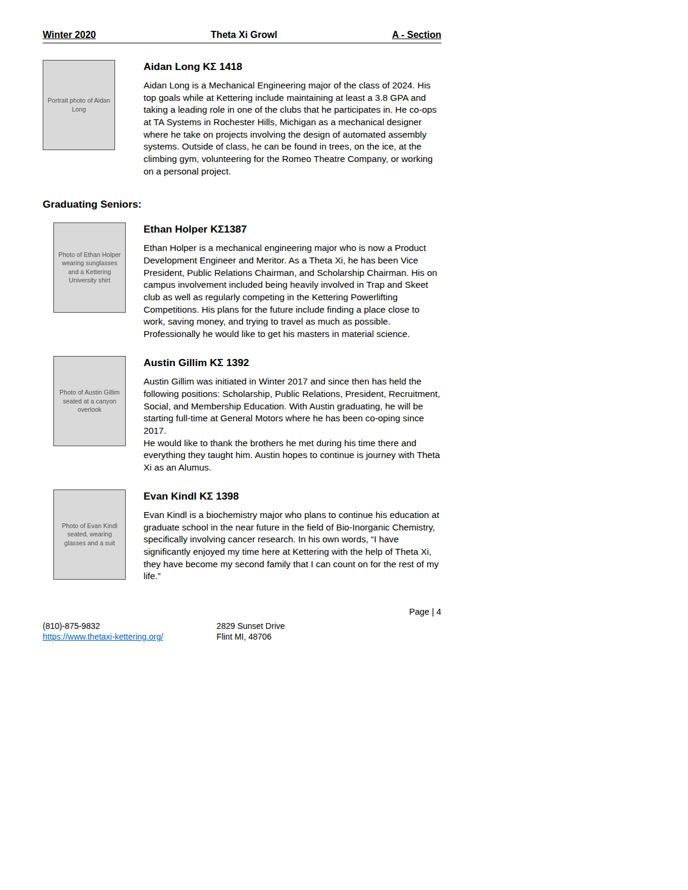Winter 2020 Theta Xi Growl A - Section
Portrait photo of Aidan Long
Aidan Long ΚΣ 1418
Aidan Long is a Mechanical Engineering major of the class of 2024. His top goals while at Kettering include maintaining at least a 3.8 GPA and taking a leading role in one of the clubs that he participates in. He co-ops at TA Systems in Rochester Hills, Michigan as a mechanical designer where he take on projects involving the design of automated assembly systems. Outside of class, he can be found in trees, on the ice, at the climbing gym, volunteering for the Romeo Theatre Company, or working on a personal project.
Graduating Seniors:
Photo of Ethan Holper wearing sunglasses and a Kettering University shirt
Ethan Holper ΚΣ1387
Ethan Holper is a mechanical engineering major who is now a Product Development Engineer and Meritor. As a Theta Xi, he has been Vice President, Public Relations Chairman, and Scholarship Chairman. His on campus involvement included being heavily involved in Trap and Skeet club as well as regularly competing in the Kettering Powerlifting Competitions. His plans for the future include finding a place close to work, saving money, and trying to travel as much as possible. Professionally he would like to get his masters in material science.
Photo of Austin Gillim seated at a canyon overlook
Austin Gillim ΚΣ 1392
Austin Gillim was initiated in Winter 2017 and since then has held the following positions: Scholarship, Public Relations, President, Recruitment, Social, and Membership Education. With Austin graduating, he will be starting full-time at General Motors where he has been co-oping since 2017.
He would like to thank the brothers he met during his time there and everything they taught him. Austin hopes to continue is journey with Theta Xi as an Alumus.
Photo of Evan Kindl seated, wearing glasses and a suit
Evan Kindl ΚΣ 1398
Evan Kindl is a biochemistry major who plans to continue his education at graduate school in the near future in the field of Bio-Inorganic Chemistry, specifically involving cancer research. In his own words, “I have significantly enjoyed my time here at Kettering with the help of Theta Xi, they have become my second family that I can count on for the rest of my life.”
Page | 4
(810)-875-9832
https://www.thetaxi-kettering.org/
2829 Sunset Drive
Flint MI, 48706